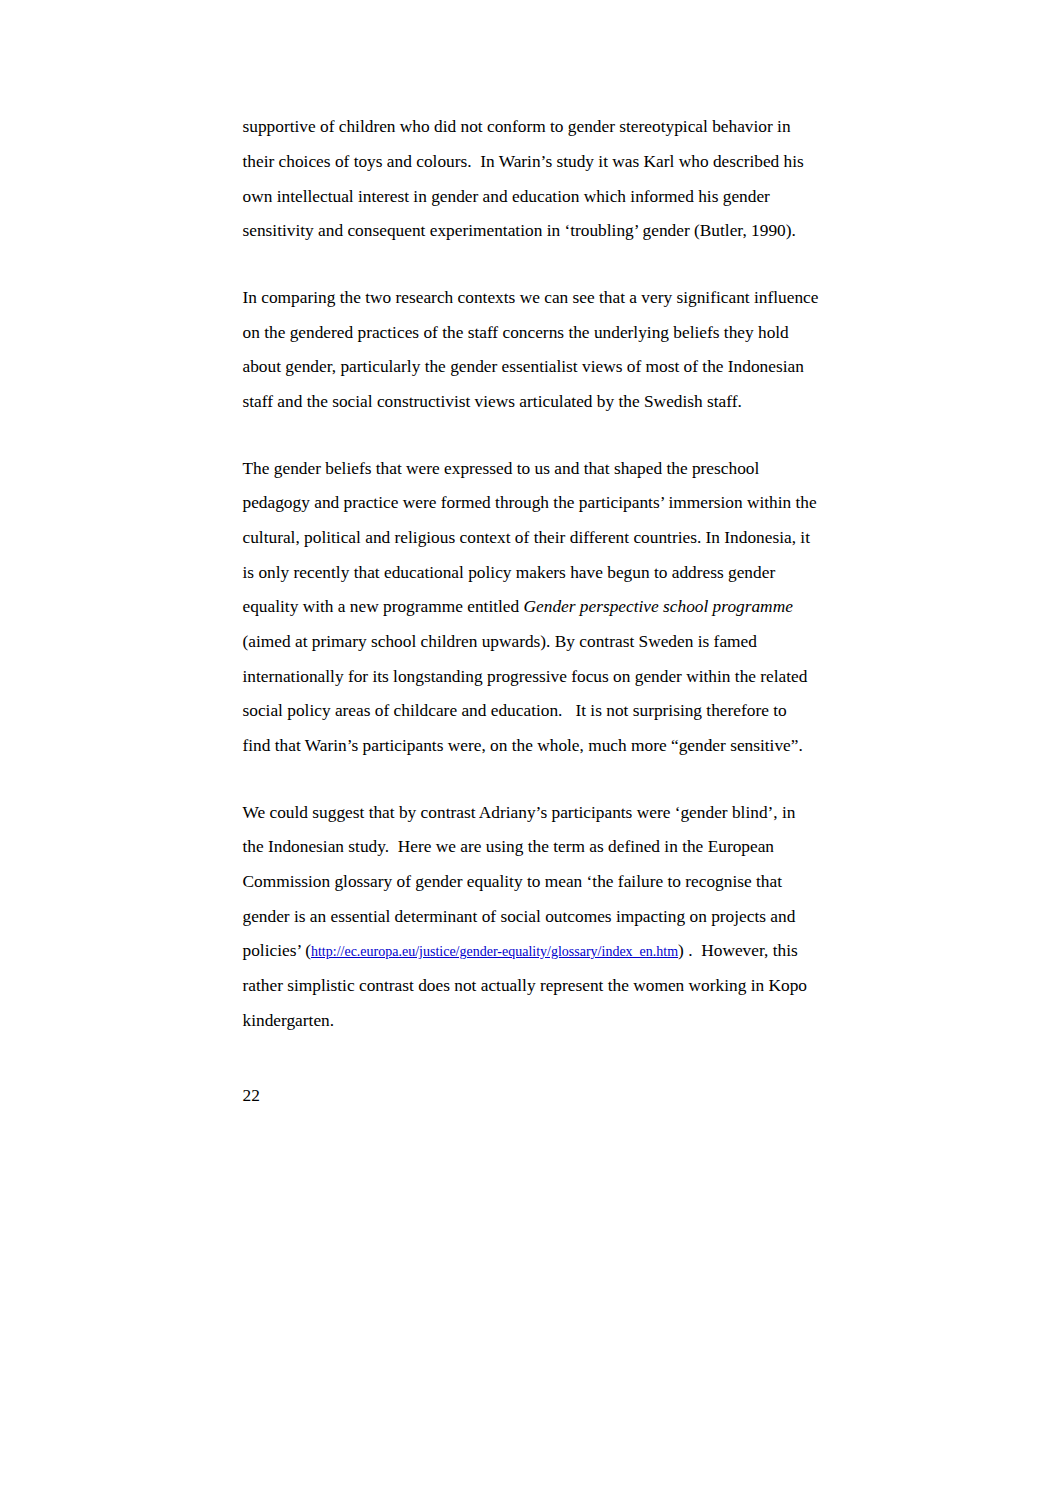supportive of children who did not conform to gender stereotypical behavior in their choices of toys and colours. In Warin’s study it was Karl who described his own intellectual interest in gender and education which informed his gender sensitivity and consequent experimentation in ‘troubling’ gender (Butler, 1990).
In comparing the two research contexts we can see that a very significant influence on the gendered practices of the staff concerns the underlying beliefs they hold about gender, particularly the gender essentialist views of most of the Indonesian staff and the social constructivist views articulated by the Swedish staff.
The gender beliefs that were expressed to us and that shaped the preschool pedagogy and practice were formed through the participants’ immersion within the cultural, political and religious context of their different countries. In Indonesia, it is only recently that educational policy makers have begun to address gender equality with a new programme entitled Gender perspective school programme (aimed at primary school children upwards). By contrast Sweden is famed internationally for its longstanding progressive focus on gender within the related social policy areas of childcare and education. It is not surprising therefore to find that Warin’s participants were, on the whole, much more “gender sensitive”.
We could suggest that by contrast Adriany’s participants were ‘gender blind’, in the Indonesian study. Here we are using the term as defined in the European Commission glossary of gender equality to mean ‘the failure to recognise that gender is an essential determinant of social outcomes impacting on projects and policies’ (http://ec.europa.eu/justice/gender-equality/glossary/index_en.htm) . However, this rather simplistic contrast does not actually represent the women working in Kopo kindergarten.
22